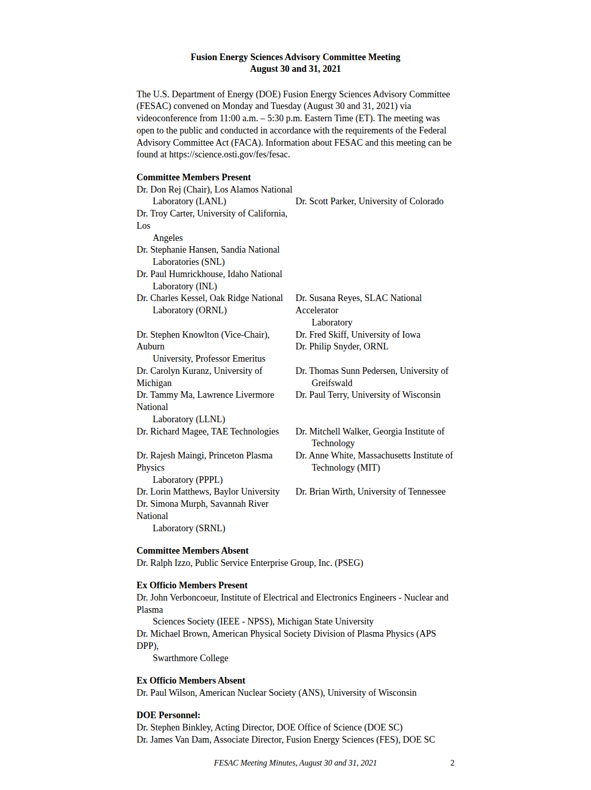Fusion Energy Sciences Advisory Committee Meeting August 30 and 31, 2021
The U.S. Department of Energy (DOE) Fusion Energy Sciences Advisory Committee (FESAC) convened on Monday and Tuesday (August 30 and 31, 2021) via videoconference from 11:00 a.m. – 5:30 p.m. Eastern Time (ET). The meeting was open to the public and conducted in accordance with the requirements of the Federal Advisory Committee Act (FACA). Information about FESAC and this meeting can be found at https://science.osti.gov/fes/fesac.
Committee Members Present
| Dr. Don Rej (Chair), Los Alamos National Laboratory (LANL) | Dr. Scott Parker, University of Colorado |
| Dr. Troy Carter, University of California, Los Angeles | |
| Dr. Stephanie Hansen, Sandia National Laboratories (SNL) | |
| Dr. Paul Humrickhouse, Idaho National Laboratory (INL) | |
| Dr. Charles Kessel, Oak Ridge National Laboratory (ORNL) | Dr. Susana Reyes, SLAC National Accelerator Laboratory |
| Dr. Stephen Knowlton (Vice-Chair), Auburn University, Professor Emeritus | Dr. Fred Skiff, University of Iowa Dr. Philip Snyder, ORNL |
| Dr. Carolyn Kuranz, University of Michigan | Dr. Thomas Sunn Pedersen, University of Greifswald |
| Dr. Tammy Ma, Lawrence Livermore National Laboratory (LLNL) | Dr. Paul Terry, University of Wisconsin |
| Dr. Richard Magee, TAE Technologies | Dr. Mitchell Walker, Georgia Institute of Technology |
| Dr. Rajesh Maingi, Princeton Plasma Physics Laboratory (PPPL) | Dr. Anne White, Massachusetts Institute of Technology (MIT) |
| Dr. Lorin Matthews, Baylor University | Dr. Brian Wirth, University of Tennessee |
| Dr. Simona Murph, Savannah River National Laboratory (SRNL) | |
Committee Members Absent
Dr. Ralph Izzo, Public Service Enterprise Group, Inc. (PSEG)
Ex Officio Members Present
Dr. John Verboncoeur, Institute of Electrical and Electronics Engineers - Nuclear and PlasmaSciences Society (IEEE - NPSS), Michigan State University
Dr. Michael Brown, American Physical Society Division of Plasma Physics (APS DPP),Swarthmore College
Ex Officio Members Absent
Dr. Paul Wilson, American Nuclear Society (ANS), University of Wisconsin
DOE Personnel:
Dr. Stephen Binkley, Acting Director, DOE Office of Science (DOE SC)
Dr. James Van Dam, Associate Director, Fusion Energy Sciences (FES), DOE SC
FESAC Meeting Minutes, August 30 and 31, 2021 2